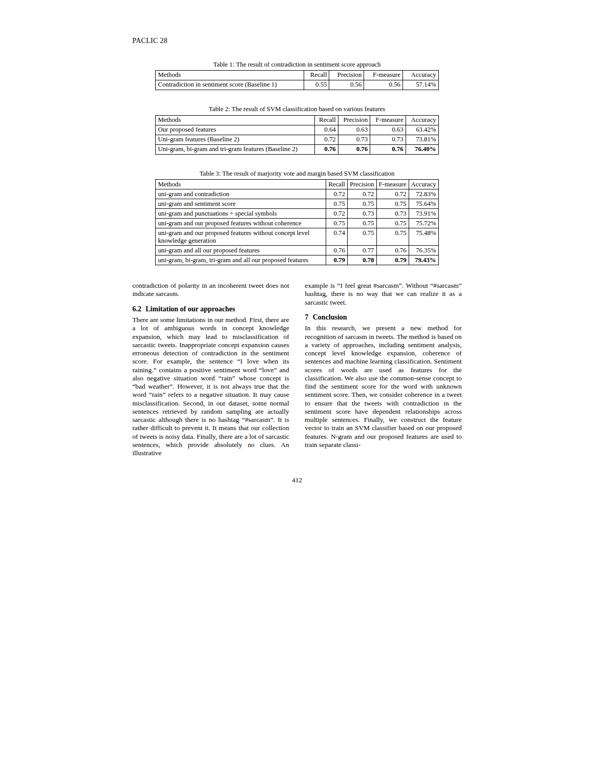PACLIC 28
Table 1: The result of contradiction in sentiment score approach
| Methods | Recall | Precision | F-measure | Accuracy |
| --- | --- | --- | --- | --- |
| Contradiction in sentiment score (Baseline 1) | 0.55 | 0.56 | 0.56 | 57.14% |
Table 2: The result of SVM classification based on various features
| Methods | Recall | Precision | F-measure | Accuracy |
| --- | --- | --- | --- | --- |
| Our proposed features | 0.64 | 0.63 | 0.63 | 63.42% |
| Uni-gram features (Baseline 2) | 0.72 | 0.73 | 0.73 | 73.81% |
| Uni-gram, bi-gram and tri-gram features (Baseline 2) | 0.76 | 0.76 | 0.76 | 76.40% |
Table 3: The result of marjority vote and margin based SVM classification
| Methods | Recall | Precision | F-measure | Accuracy |
| --- | --- | --- | --- | --- |
| uni-gram and contradiction | 0.72 | 0.72 | 0.72 | 72.83% |
| uni-gram and sentiment score | 0.75 | 0.75 | 0.75 | 75.64% |
| uni-gram and punctuations + special symbols | 0.72 | 0.73 | 0.73 | 73.91% |
| uni-gram and our proposed features without coherence | 0.75 | 0.75 | 0.75 | 75.72% |
| uni-gram and our proposed features without concept level knowledge generation | 0.74 | 0.75 | 0.75 | 75.48% |
| uni-gram and all our proposed features | 0.76 | 0.77 | 0.76 | 76.35% |
| uni-gram, bi-gram, tri-gram and all our proposed features | 0.79 | 0.78 | 0.79 | 79.43% |
contradiction of polarity in an incoherent tweet does not indicate sarcasm.
6.2 Limitation of our approaches
There are some limitations in our method. First, there are a lot of ambiguous words in concept knowledge expansion, which may lead to misclassification of sarcastic tweets. Inappropriate concept expansion causes erroneous detection of contradiction in the sentiment score. For example, the sentence “I love when its raining.” contains a positive sentiment word “love” and also negative situation word “rain” whose concept is “bad weather”. However, it is not always true that the word “rain” refers to a negative situation. It may cause misclassification. Second, in our dataset, some normal sentences retrieved by random sampling are actually sarcastic although there is no hashtag “#sarcasm”. It is rather difficult to prevent it. It means that our collection of tweets is noisy data. Finally, there are a lot of sarcastic sentences, which provide absolutely no clues. An illustrative
example is “I feel great #sarcasm”. Without “#sarcasm” hashtag, there is no way that we can realize it as a sarcastic tweet.
7 Conclusion
In this research, we present a new method for recognition of sarcasm in tweets. The method is based on a variety of approaches, including sentiment analysis, concept level knowledge expansion, coherence of sentences and machine learning classification. Sentiment scores of words are used as features for the classification. We also use the common-sense concept to find the sentiment score for the word with unknown sentiment score. Then, we consider coherence in a tweet to ensure that the tweets with contradiction in the sentiment score have dependent relationships across multiple sentences. Finally, we construct the feature vector to train an SVM classifier based on our proposed features. N-gram and our proposed features are used to train separate classi-
412